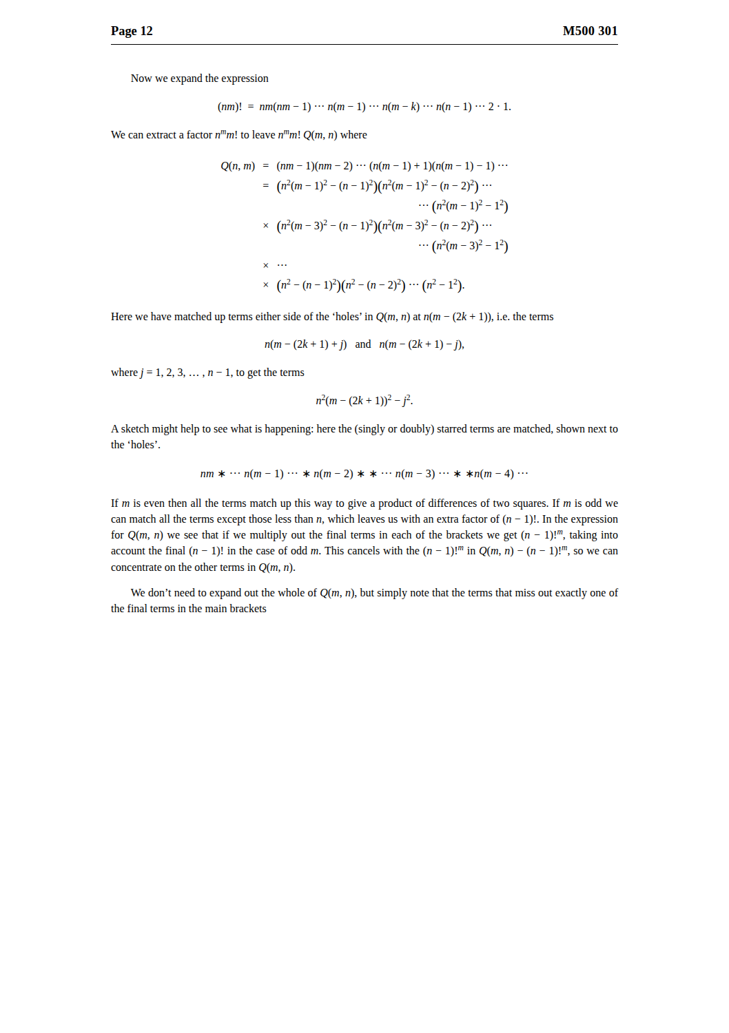Page 12 M500 301
Now we expand the expression
(nm)! = nm(nm − 1) ··· n(m − 1) ··· n(m − k) ··· n(n − 1) ··· 2 · 1.
We can extract a factor nmm! to leave nmm! Q(m, n) where
| Q ( n , m ) | = | ( nm − 1)( nm − 2) ··· ( n ( m − 1) + 1)( n ( m − 1) − 1) ··· |
| | = | ( n 2 ( m − 1) 2 − ( n − 1) 2 ) ( n 2 ( m − 1) 2 − ( n − 2) 2 ) ··· |
| | | ··· ( n 2 ( m − 1) 2 − 1 2 ) |
| | × | ( n 2 ( m − 3) 2 − ( n − 1) 2 ) ( n 2 ( m − 3) 2 − ( n − 2) 2 ) ··· |
| | | ··· ( n 2 ( m − 3) 2 − 1 2 ) |
| | × | ··· |
| | × | ( n 2 − ( n − 1) 2 ) ( n 2 − ( n − 2) 2 ) ··· ( n 2 − 1 2 ) . |
Here we have matched up terms either side of the ‘holes’ in Q(m, n) at n(m − (2k + 1)), i.e. the terms
n(m − (2k + 1) + j) and n(m − (2k + 1) − j),
where j = 1, 2, 3, … , n − 1, to get the terms
n2(m − (2k + 1))2 − j2.
A sketch might help to see what is happening: here the (singly or doubly) starred terms are matched, shown next to the ‘holes’.
nm ∗ ··· n(m − 1) ··· ∗ n(m − 2) ∗ ∗ ··· n(m − 3) ··· ∗ ∗n(m − 4) ···
If m is even then all the terms match up this way to give a product of differences of two squares. If m is odd we can match all the terms except those less than n, which leaves us with an extra factor of (n − 1)!. In the expression for Q(m, n) we see that if we multiply out the final terms in each of the brackets we get (n − 1)!m, taking into account the final (n − 1)! in the case of odd m. This cancels with the (n − 1)!m in Q(m, n) − (n − 1)!m, so we can concentrate on the other terms in Q(m, n).
We don’t need to expand out the whole of Q(m, n), but simply note that the terms that miss out exactly one of the final terms in the main brackets